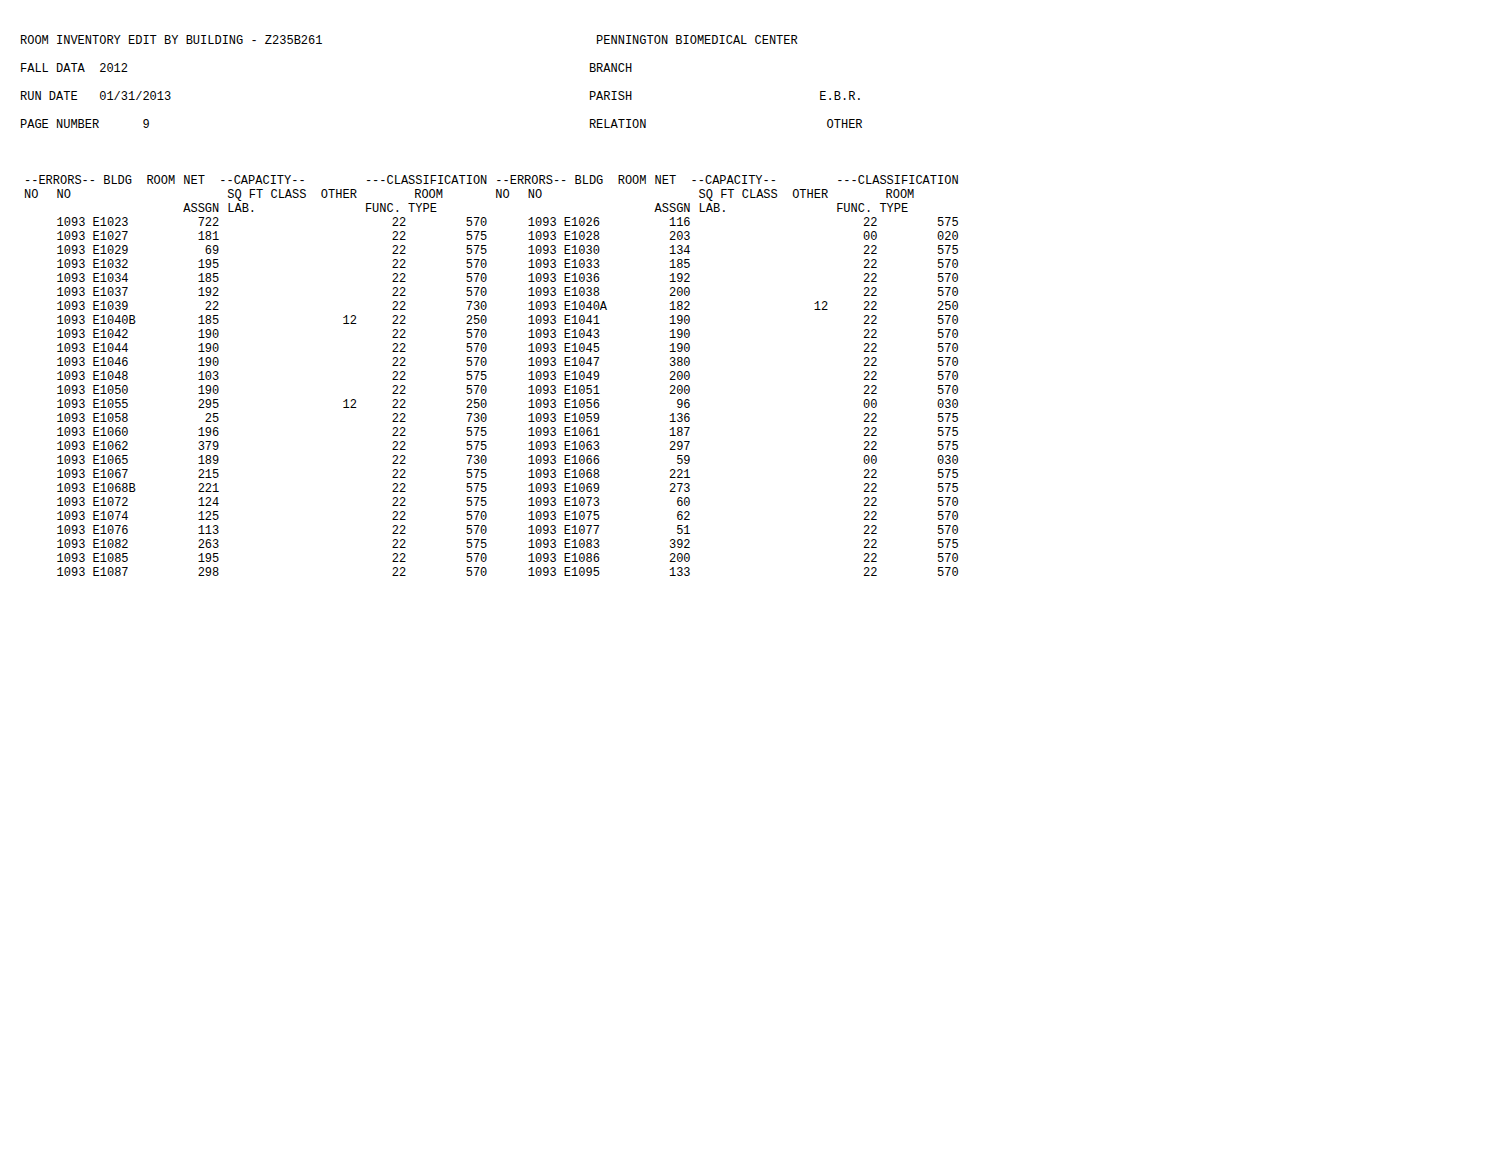ROOM INVENTORY EDIT BY BUILDING - Z235B261 PENNINGTON BIOMEDICAL CENTER
FALL DATA 2012 BRANCH
RUN DATE 01/31/2013 PARISH E.B.R.
PAGE NUMBER 9 RELATION OTHER
| --ERRORS-- BLDG ROOM | NET --CAPACITY-- | ---CLASSIFICATION | --ERRORS-- BLDG ROOM | NET --CAPACITY-- | ---CLASSIFICATION |
| --- | --- | --- | --- | --- | --- |
| NO | NO | | SQ FT CLASS OTHER | | ROOM | NO | NO | | SQ FT CLASS OTHER | | ROOM |
| | | ASSGN | LAB. | FUNC. TYPE | | | ASSGN | LAB. | FUNC. TYPE |
| | 1093 E1023 | 722 | | | 22 | 570 | | 1093 E1026 | 116 | | | 22 | 575 |
| | 1093 E1027 | 181 | | | 22 | 575 | | 1093 E1028 | 203 | | | 00 | 020 |
| | 1093 E1029 | 69 | | | 22 | 575 | | 1093 E1030 | 134 | | | 22 | 575 |
| | 1093 E1032 | 195 | | | 22 | 570 | | 1093 E1033 | 185 | | | 22 | 570 |
| | 1093 E1034 | 185 | | | 22 | 570 | | 1093 E1036 | 192 | | | 22 | 570 |
| | 1093 E1037 | 192 | | | 22 | 570 | | 1093 E1038 | 200 | | | 22 | 570 |
| | 1093 E1039 | 22 | | | 22 | 730 | | 1093 E1040A | 182 | | 12 | 22 | 250 |
| | 1093 E1040B | 185 | | 12 | 22 | 250 | | 1093 E1041 | 190 | | | 22 | 570 |
| | 1093 E1042 | 190 | | | 22 | 570 | | 1093 E1043 | 190 | | | 22 | 570 |
| | 1093 E1044 | 190 | | | 22 | 570 | | 1093 E1045 | 190 | | | 22 | 570 |
| | 1093 E1046 | 190 | | | 22 | 570 | | 1093 E1047 | 380 | | | 22 | 570 |
| | 1093 E1048 | 103 | | | 22 | 575 | | 1093 E1049 | 200 | | | 22 | 570 |
| | 1093 E1050 | 190 | | | 22 | 570 | | 1093 E1051 | 200 | | | 22 | 570 |
| | 1093 E1055 | 295 | | 12 | 22 | 250 | | 1093 E1056 | 96 | | | 00 | 030 |
| | 1093 E1058 | 25 | | | 22 | 730 | | 1093 E1059 | 136 | | | 22 | 575 |
| | 1093 E1060 | 196 | | | 22 | 575 | | 1093 E1061 | 187 | | | 22 | 575 |
| | 1093 E1062 | 379 | | | 22 | 575 | | 1093 E1063 | 297 | | | 22 | 575 |
| | 1093 E1065 | 189 | | | 22 | 730 | | 1093 E1066 | 59 | | | 00 | 030 |
| | 1093 E1067 | 215 | | | 22 | 575 | | 1093 E1068 | 221 | | | 22 | 575 |
| | 1093 E1068B | 221 | | | 22 | 575 | | 1093 E1069 | 273 | | | 22 | 575 |
| | 1093 E1072 | 124 | | | 22 | 575 | | 1093 E1073 | 60 | | | 22 | 570 |
| | 1093 E1074 | 125 | | | 22 | 570 | | 1093 E1075 | 62 | | | 22 | 570 |
| | 1093 E1076 | 113 | | | 22 | 570 | | 1093 E1077 | 51 | | | 22 | 570 |
| | 1093 E1082 | 263 | | | 22 | 575 | | 1093 E1083 | 392 | | | 22 | 575 |
| | 1093 E1085 | 195 | | | 22 | 570 | | 1093 E1086 | 200 | | | 22 | 570 |
| | 1093 E1087 | 298 | | | 22 | 570 | | 1093 E1095 | 133 | | | 22 | 570 |